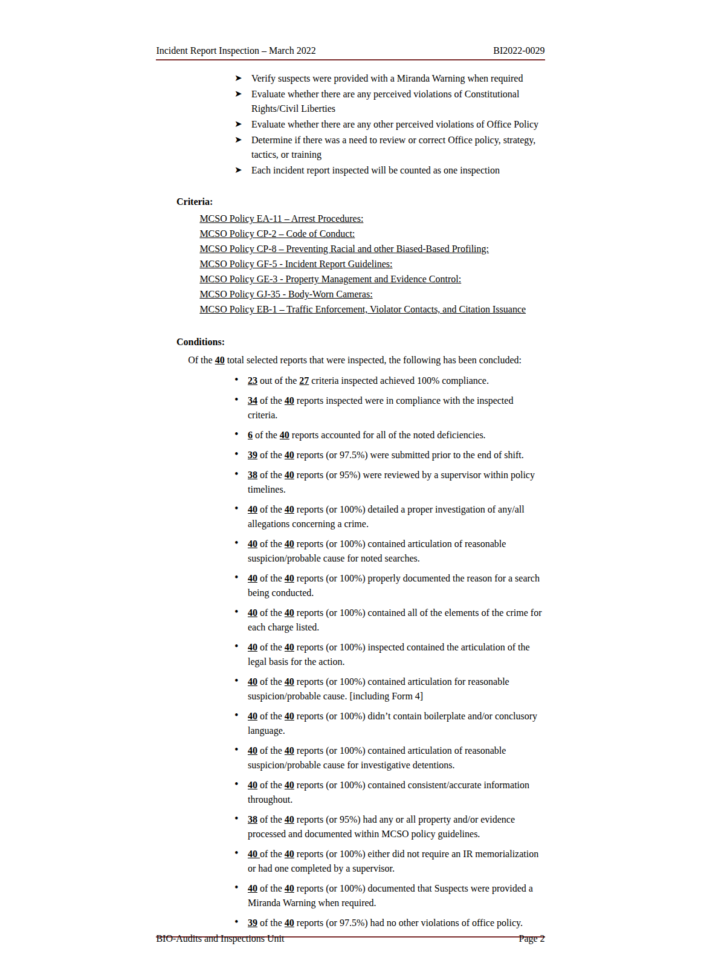Incident Report Inspection – March 2022
BI2022-0029
Verify suspects were provided with a Miranda Warning when required
Evaluate whether there are any perceived violations of Constitutional Rights/Civil Liberties
Evaluate whether there are any other perceived violations of Office Policy
Determine if there was a need to review or correct Office policy, strategy, tactics, or training
Each incident report inspected will be counted as one inspection
Criteria:
MCSO Policy EA-11 – Arrest Procedures:
MCSO Policy CP-2 – Code of Conduct:
MCSO Policy CP-8 – Preventing Racial and other Biased-Based Profiling:
MCSO Policy GF-5 - Incident Report Guidelines:
MCSO Policy GE-3 - Property Management and Evidence Control:
MCSO Policy GJ-35 - Body-Worn Cameras:
MCSO Policy EB-1 – Traffic Enforcement, Violator Contacts, and Citation Issuance
Conditions:
Of the 40 total selected reports that were inspected, the following has been concluded:
23 out of the 27 criteria inspected achieved 100% compliance.
34 of the 40 reports inspected were in compliance with the inspected criteria.
6 of the 40 reports accounted for all of the noted deficiencies.
39 of the 40 reports (or 97.5%) were submitted prior to the end of shift.
38 of the 40 reports (or 95%) were reviewed by a supervisor within policy timelines.
40 of the 40 reports (or 100%) detailed a proper investigation of any/all allegations concerning a crime.
40 of the 40 reports (or 100%) contained articulation of reasonable suspicion/probable cause for noted searches.
40 of the 40 reports (or 100%) properly documented the reason for a search being conducted.
40 of the 40 reports (or 100%) contained all of the elements of the crime for each charge listed.
40 of the 40 reports (or 100%) inspected contained the articulation of the legal basis for the action.
40 of the 40 reports (or 100%) contained articulation for reasonable suspicion/probable cause. [including Form 4]
40 of the 40 reports (or 100%) didn’t contain boilerplate and/or conclusory language.
40 of the 40 reports (or 100%) contained articulation of reasonable suspicion/probable cause for investigative detentions.
40 of the 40 reports (or 100%) contained consistent/accurate information throughout.
38 of the 40 reports (or 95%) had any or all property and/or evidence processed and documented within MCSO policy guidelines.
40 of the 40 reports (or 100%) either did not require an IR memorialization or had one completed by a supervisor.
40 of the 40 reports (or 100%) documented that Suspects were provided a Miranda Warning when required.
39 of the 40 reports (or 97.5%) had no other violations of office policy.
BIO-Audits and Inspections Unit
Page 2